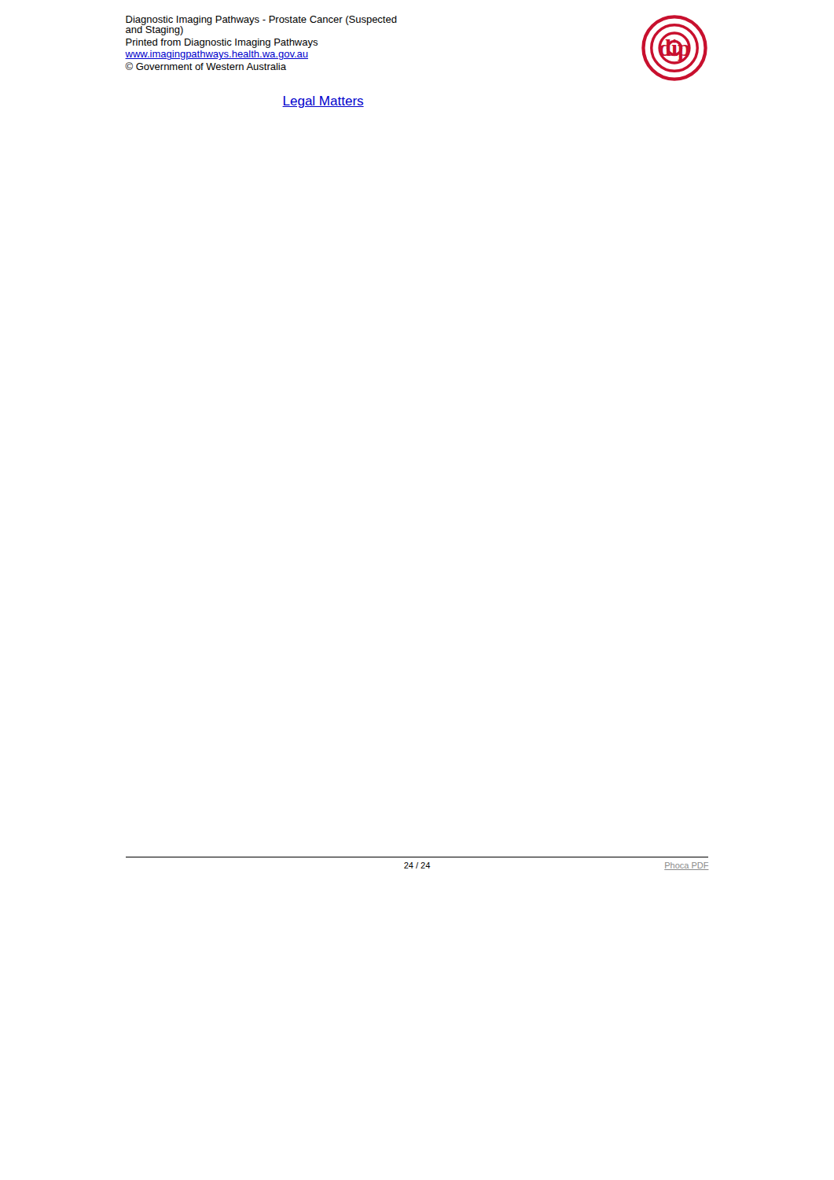Diagnostic Imaging Pathways - Prostate Cancer (Suspected
and Staging)
Printed from Diagnostic Imaging Pathways
www.imagingpathways.health.wa.gov.au
© Government of Western Australia
dip
Legal Matters
24 / 24
Phoca PDF